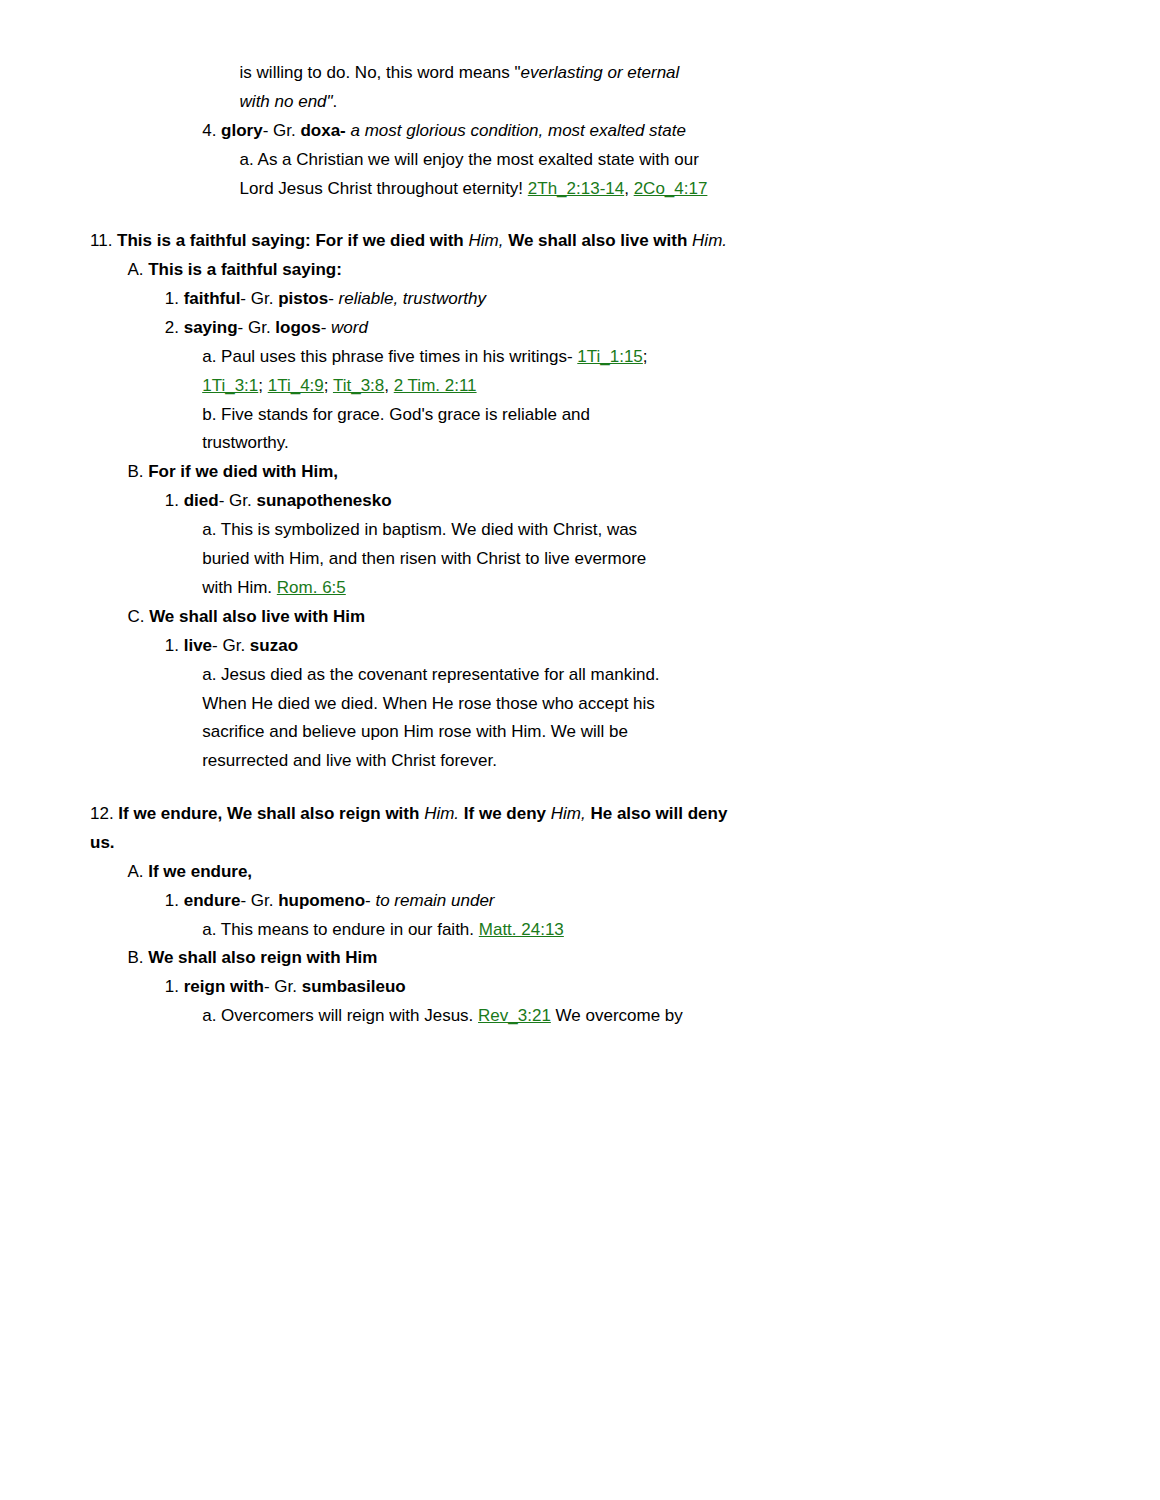is willing to do. No, this word means "everlasting or eternal
with no end".
4. glory- Gr. doxa- a most glorious condition, most exalted state
a. As a Christian we will enjoy the most exalted state with our
Lord Jesus Christ throughout eternity! 2Th_2:13-14, 2Co_4:17
11. This is a faithful saying: For if we died with Him, We shall also live with Him.
A. This is a faithful saying:
1. faithful- Gr. pistos- reliable, trustworthy
2. saying- Gr. logos- word
a. Paul uses this phrase five times in his writings- 1Ti_1:15;
1Ti_3:1; 1Ti_4:9; Tit_3:8, 2 Tim. 2:11
b. Five stands for grace. God's grace is reliable and
trustworthy.
B. For if we died with Him,
1. died- Gr. sunapothenesko
a. This is symbolized in baptism. We died with Christ, was
buried with Him, and then risen with Christ to live evermore
with Him. Rom. 6:5
C. We shall also live with Him
1. live- Gr. suzao
a. Jesus died as the covenant representative for all mankind.
When He died we died. When He rose those who accept his
sacrifice and believe upon Him rose with Him. We will be
resurrected and live with Christ forever.
12. If we endure, We shall also reign with Him. If we deny Him, He also will deny
us.
A. If we endure,
1. endure- Gr. hupomeno- to remain under
a. This means to endure in our faith. Matt. 24:13
B. We shall also reign with Him
1. reign with- Gr. sumbasileuo
a. Overcomers will reign with Jesus. Rev_3:21 We overcome by